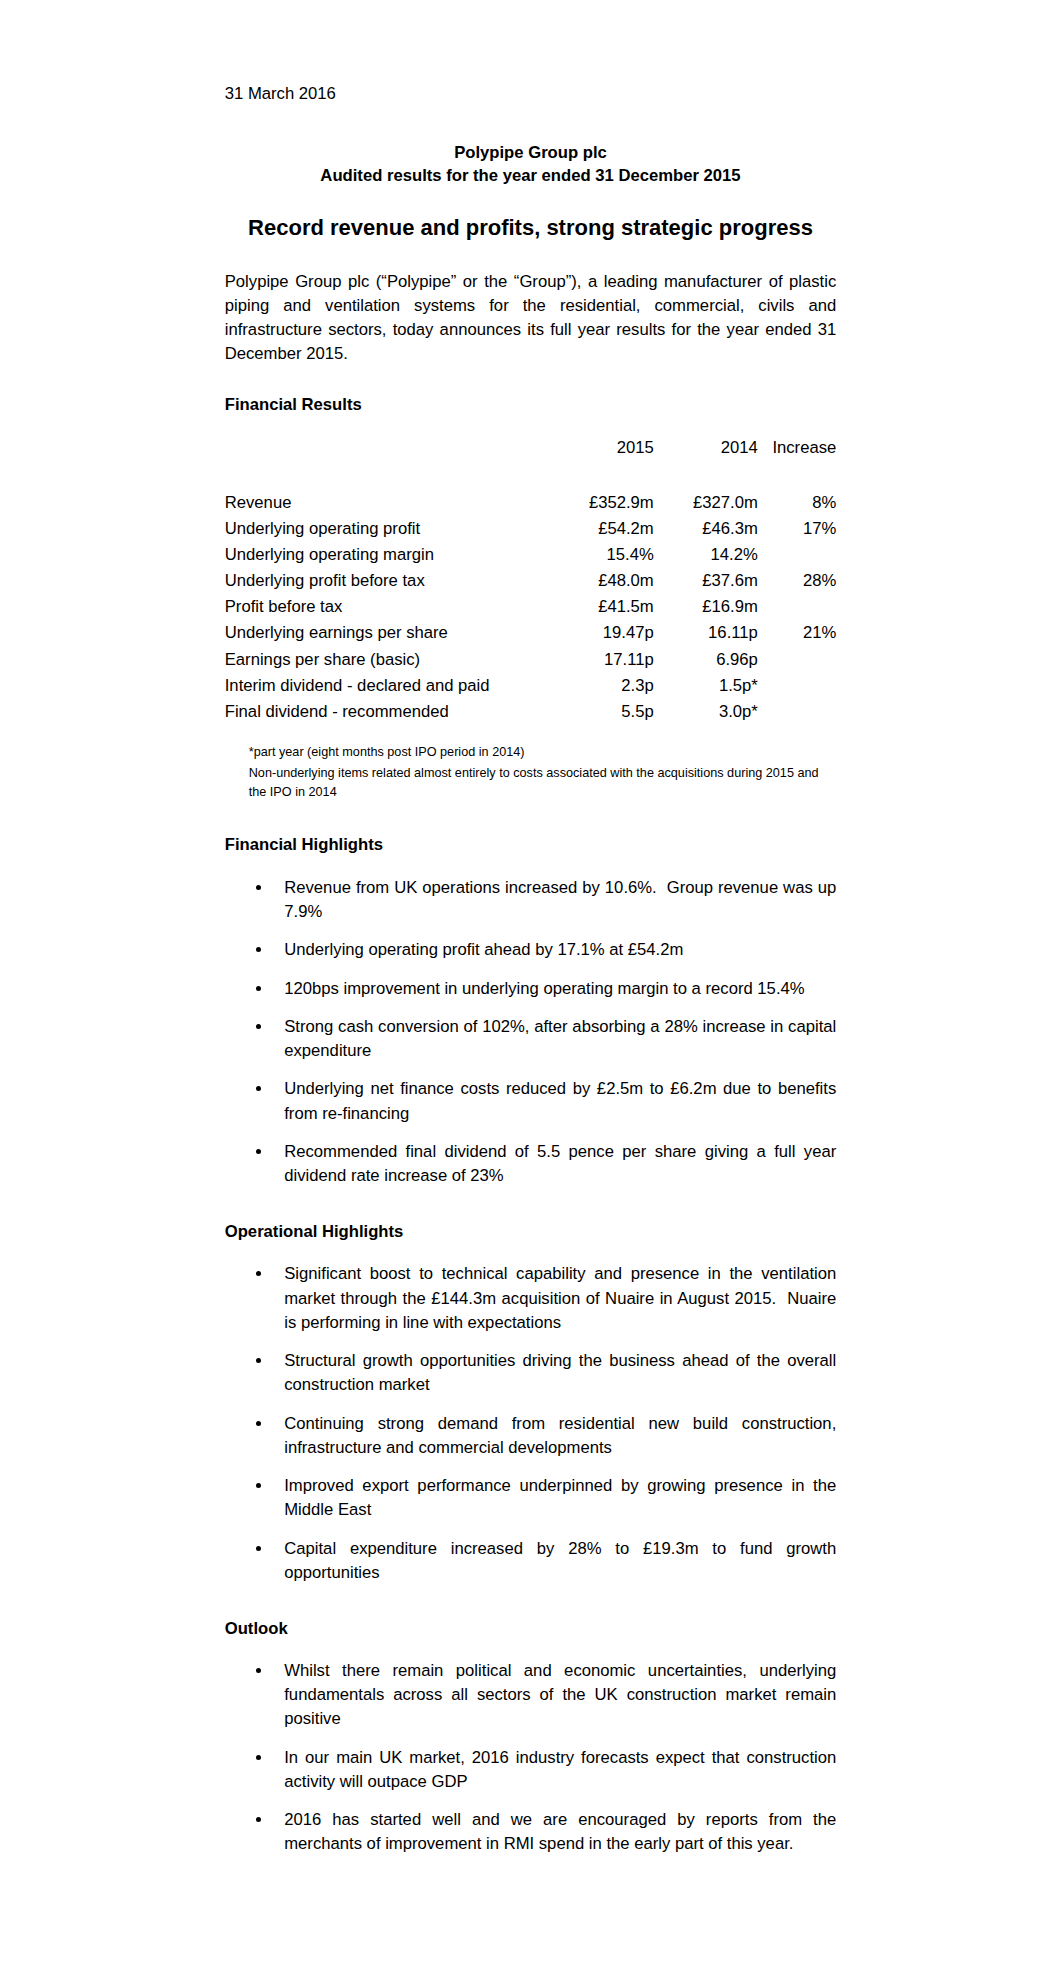31 March 2016
Polypipe Group plc
Audited results for the year ended 31 December 2015
Record revenue and profits, strong strategic progress
Polypipe Group plc (“Polypipe” or the “Group”), a leading manufacturer of plastic piping and ventilation systems for the residential, commercial, civils and infrastructure sectors, today announces its full year results for the year ended 31 December 2015.
Financial Results
| | 2015 | 2014 | Increase |
| --- | --- | --- | --- |
| Revenue | £352.9m | £327.0m | 8% |
| Underlying operating profit | £54.2m | £46.3m | 17% |
| Underlying operating margin | 15.4% | 14.2% | |
| Underlying profit before tax | £48.0m | £37.6m | 28% |
| Profit before tax | £41.5m | £16.9m | |
| Underlying earnings per share | 19.47p | 16.11p | 21% |
| Earnings per share (basic) | 17.11p | 6.96p | |
| Interim dividend - declared and paid | 2.3p | 1.5p* | |
| Final dividend - recommended | 5.5p | 3.0p* | |
*part year (eight months post IPO period in 2014)
Non-underlying items related almost entirely to costs associated with the acquisitions during 2015 and the IPO in 2014
Financial Highlights
Revenue from UK operations increased by 10.6%. Group revenue was up 7.9%
Underlying operating profit ahead by 17.1% at £54.2m
120bps improvement in underlying operating margin to a record 15.4%
Strong cash conversion of 102%, after absorbing a 28% increase in capital expenditure
Underlying net finance costs reduced by £2.5m to £6.2m due to benefits from re-financing
Recommended final dividend of 5.5 pence per share giving a full year dividend rate increase of 23%
Operational Highlights
Significant boost to technical capability and presence in the ventilation market through the £144.3m acquisition of Nuaire in August 2015. Nuaire is performing in line with expectations
Structural growth opportunities driving the business ahead of the overall construction market
Continuing strong demand from residential new build construction, infrastructure and commercial developments
Improved export performance underpinned by growing presence in the Middle East
Capital expenditure increased by 28% to £19.3m to fund growth opportunities
Outlook
Whilst there remain political and economic uncertainties, underlying fundamentals across all sectors of the UK construction market remain positive
In our main UK market, 2016 industry forecasts expect that construction activity will outpace GDP
2016 has started well and we are encouraged by reports from the merchants of improvement in RMI spend in the early part of this year.